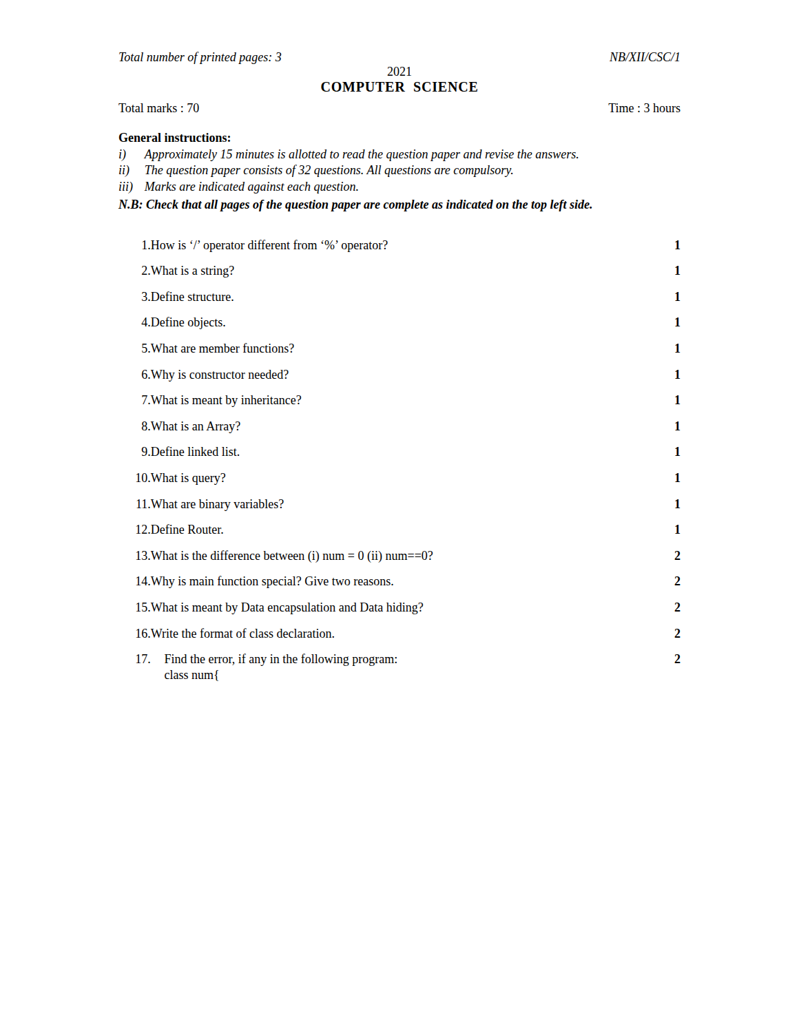Total number of printed pages: 3 NB/XII/CSC/1
2021
COMPUTER SCIENCE
Total marks : 70 Time : 3 hours
General instructions:
i) Approximately 15 minutes is allotted to read the question paper and revise the answers.
ii) The question paper consists of 32 questions. All questions are compulsory.
iii) Marks are indicated against each question.
N.B: Check that all pages of the question paper are complete as indicated on the top left side.
| 1. | How is ‘/’ operator different from ‘%’ operator? | 1 |
| 2. | What is a string? | 1 |
| 3. | Define structure. | 1 |
| 4. | Define objects. | 1 |
| 5. | What are member functions? | 1 |
| 6. | Why is constructor needed? | 1 |
| 7. | What is meant by inheritance? | 1 |
| 8. | What is an Array? | 1 |
| 9. | Define linked list. | 1 |
| 10. | What is query? | 1 |
| 11. | What are binary variables? | 1 |
| 12. | Define Router. | 1 |
| 13. | What is the difference between (i) num = 0 (ii) num==0? | 2 |
| 14. | Why is main function special? Give two reasons. | 2 |
| 15. | What is meant by Data encapsulation and Data hiding? | 2 |
| 16. | Write the format of class declaration. | 2 |
| 17. | Find the error, if any in the following program: class num{ | 2 |